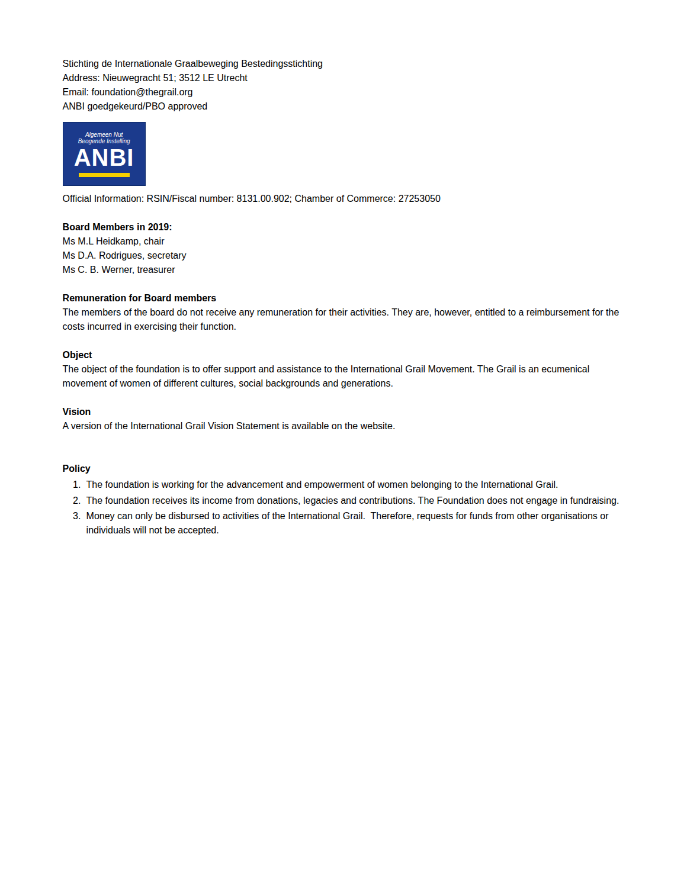Stichting de Internationale Graalbeweging Bestedingsstichting
Address: Nieuwegracht 51; 3512 LE Utrecht
Email: foundation@thegrail.org
ANBI goedgekeurd/PBO approved
Algemeen Nut
Beogende Instelling
ANBI
Official Information: RSIN/Fiscal number: 8131.00.902; Chamber of Commerce: 27253050
Board Members in 2019:
Ms M.L Heidkamp, chair
Ms D.A. Rodrigues, secretary
Ms C. B. Werner, treasurer
Remuneration for Board members
The members of the board do not receive any remuneration for their activities. They are, however, entitled to a reimbursement for the costs incurred in exercising their function.
Object
The object of the foundation is to offer support and assistance to the International Grail Movement. The Grail is an ecumenical movement of women of different cultures, social backgrounds and generations.
Vision
A version of the International Grail Vision Statement is available on the website.
Policy
The foundation is working for the advancement and empowerment of women belonging to the International Grail.
The foundation receives its income from donations, legacies and contributions. The Foundation does not engage in fundraising.
Money can only be disbursed to activities of the International Grail. Therefore, requests for funds from other organisations or individuals will not be accepted.